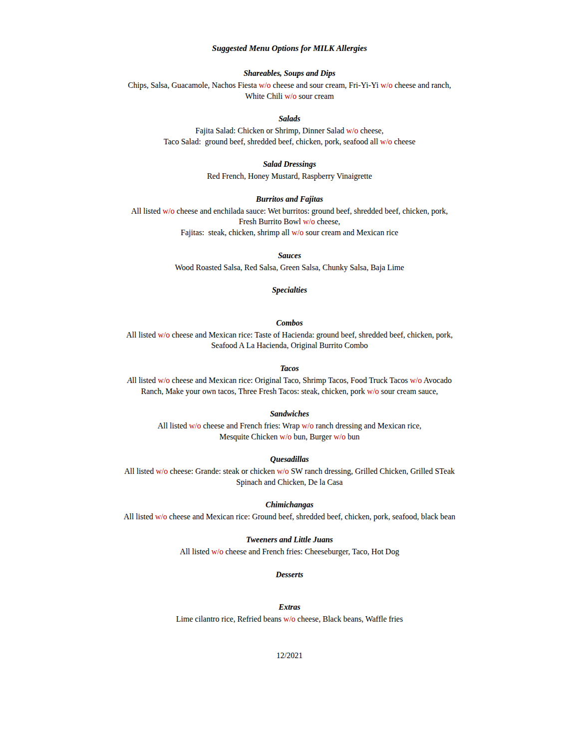Suggested Menu Options for MILK Allergies
Shareables, Soups and Dips
Chips, Salsa, Guacamole, Nachos Fiesta w/o cheese and sour cream, Fri-Yi-Yi w/o cheese and ranch,
White Chili w/o sour cream
Salads
Fajita Salad: Chicken or Shrimp, Dinner Salad w/o cheese,
Taco Salad: ground beef, shredded beef, chicken, pork, seafood all w/o cheese
Salad Dressings
Red French, Honey Mustard, Raspberry Vinaigrette
Burritos and Fajitas
All listed w/o cheese and enchilada sauce: Wet burritos: ground beef, shredded beef, chicken, pork,
Fresh Burrito Bowl w/o cheese,
Fajitas: steak, chicken, shrimp all w/o sour cream and Mexican rice
Sauces
Wood Roasted Salsa, Red Salsa, Green Salsa, Chunky Salsa, Baja Lime
Specialties
Combos
All listed w/o cheese and Mexican rice: Taste of Hacienda: ground beef, shredded beef, chicken, pork,
Seafood A La Hacienda, Original Burrito Combo
Tacos
All listed w/o cheese and Mexican rice: Original Taco, Shrimp Tacos, Food Truck Tacos w/o Avocado
Ranch, Make your own tacos, Three Fresh Tacos: steak, chicken, pork w/o sour cream sauce,
Sandwiches
All listed w/o cheese and French fries: Wrap w/o ranch dressing and Mexican rice,
Mesquite Chicken w/o bun, Burger w/o bun
Quesadillas
All listed w/o cheese: Grande: steak or chicken w/o SW ranch dressing, Grilled Chicken, Grilled STeak
Spinach and Chicken, De la Casa
Chimichangas
All listed w/o cheese and Mexican rice: Ground beef, shredded beef, chicken, pork, seafood, black bean
Tweeners and Little Juans
All listed w/o cheese and French fries: Cheeseburger, Taco, Hot Dog
Desserts
Extras
Lime cilantro rice, Refried beans w/o cheese, Black beans, Waffle fries
12/2021